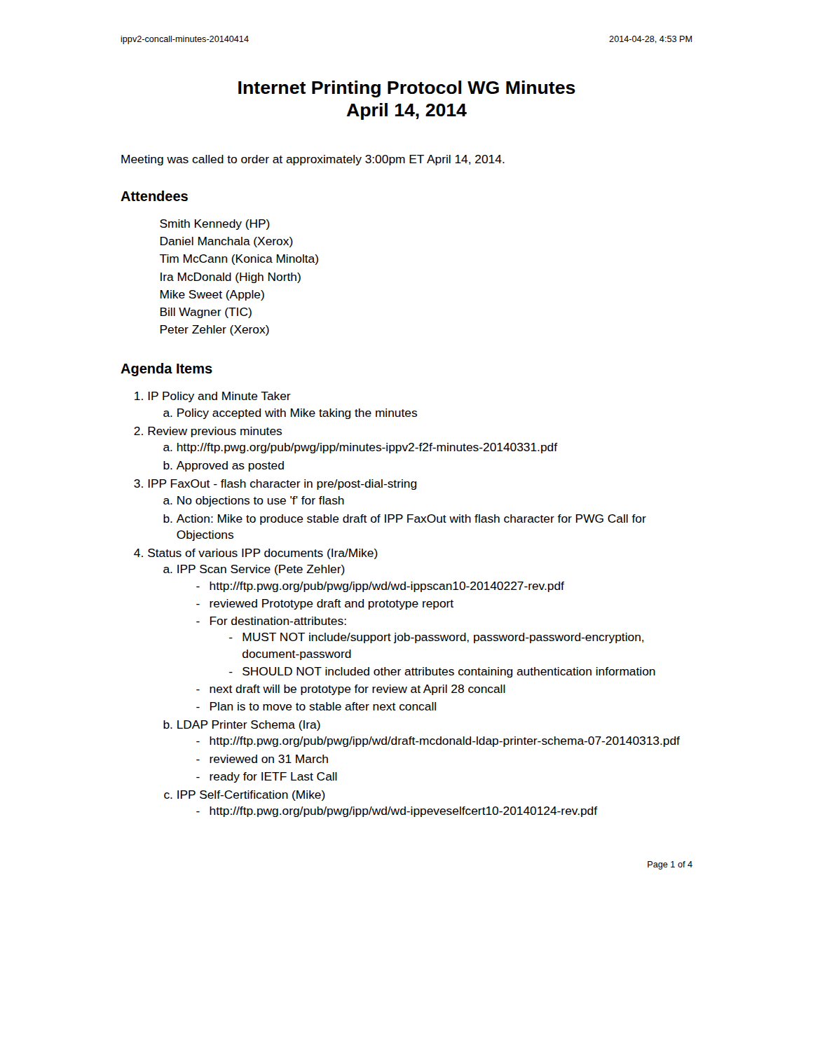ippv2-concall-minutes-20140414 2014-04-28, 4:53 PM
Internet Printing Protocol WG Minutes
April 14, 2014
Meeting was called to order at approximately 3:00pm ET April 14, 2014.
Attendees
Smith Kennedy (HP)
Daniel Manchala (Xerox)
Tim McCann (Konica Minolta)
Ira McDonald (High North)
Mike Sweet (Apple)
Bill Wagner (TIC)
Peter Zehler (Xerox)
Agenda Items
IP Policy and Minute Taker
Policy accepted with Mike taking the minutes
Review previous minutes
http://ftp.pwg.org/pub/pwg/ipp/minutes-ippv2-f2f-minutes-20140331.pdf
Approved as posted
IPP FaxOut - flash character in pre/post-dial-string
No objections to use 'f' for flash
Action: Mike to produce stable draft of IPP FaxOut with flash character for PWG Call for Objections
Status of various IPP documents (Ira/Mike)
IPP Scan Service (Pete Zehler)
http://ftp.pwg.org/pub/pwg/ipp/wd/wd-ippscan10-20140227-rev.pdf
reviewed Prototype draft and prototype report
For destination-attributes:
MUST NOT include/support job-password, password-password-encryption, document-password
SHOULD NOT included other attributes containing authentication information
next draft will be prototype for review at April 28 concall
Plan is to move to stable after next concall
LDAP Printer Schema (Ira)
http://ftp.pwg.org/pub/pwg/ipp/wd/draft-mcdonald-ldap-printer-schema-07-20140313.pdf
reviewed on 31 March
ready for IETF Last Call
IPP Self-Certification (Mike)
http://ftp.pwg.org/pub/pwg/ipp/wd/wd-ippeveselfcert10-20140124-rev.pdf
Page 1 of 4